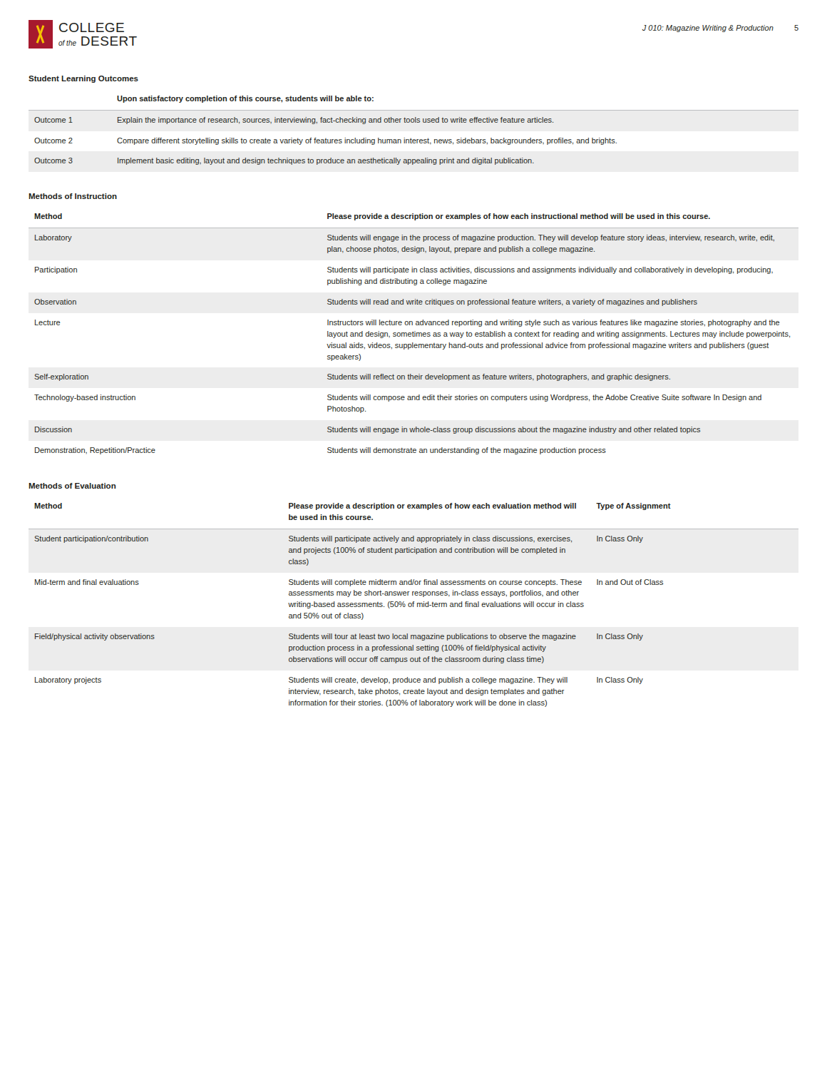COLLEGE
of the DESERT
J 010: Magazine Writing & Production 5
Student Learning Outcomes
| | Upon satisfactory completion of this course, students will be able to: |
| --- | --- |
| Outcome 1 | Explain the importance of research, sources, interviewing, fact-checking and other tools used to write effective feature articles. |
| Outcome 2 | Compare different storytelling skills to create a variety of features including human interest, news, sidebars, backgrounders, profiles, and brights. |
| Outcome 3 | Implement basic editing, layout and design techniques to produce an aesthetically appealing print and digital publication. |
Methods of Instruction
| Method | Please provide a description or examples of how each instructional method will be used in this course. |
| --- | --- |
| Laboratory | Students will engage in the process of magazine production. They will develop feature story ideas, interview, research, write, edit, plan, choose photos, design, layout, prepare and publish a college magazine. |
| Participation | Students will participate in class activities, discussions and assignments individually and collaboratively in developing, producing, publishing and distributing a college magazine |
| Observation | Students will read and write critiques on professional feature writers, a variety of magazines and publishers |
| Lecture | Instructors will lecture on advanced reporting and writing style such as various features like magazine stories, photography and the layout and design, sometimes as a way to establish a context for reading and writing assignments. Lectures may include powerpoints, visual aids, videos, supplementary hand-outs and professional advice from professional magazine writers and publishers (guest speakers) |
| Self-exploration | Students will reflect on their development as feature writers, photographers, and graphic designers. |
| Technology-based instruction | Students will compose and edit their stories on computers using Wordpress, the Adobe Creative Suite software In Design and Photoshop. |
| Discussion | Students will engage in whole-class group discussions about the magazine industry and other related topics |
| Demonstration, Repetition/Practice | Students will demonstrate an understanding of the magazine production process |
Methods of Evaluation
| Method | Please provide a description or examples of how each evaluation method will be used in this course. | Type of Assignment |
| --- | --- | --- |
| Student participation/contribution | Students will participate actively and appropriately in class discussions, exercises, and projects (100% of student participation and contribution will be completed in class) | In Class Only |
| Mid-term and final evaluations | Students will complete midterm and/or final assessments on course concepts. These assessments may be short-answer responses, in-class essays, portfolios, and other writing-based assessments. (50% of mid-term and final evaluations will occur in class and 50% out of class) | In and Out of Class |
| Field/physical activity observations | Students will tour at least two local magazine publications to observe the magazine production process in a professional setting (100% of field/physical activity observations will occur off campus out of the classroom during class time) | In Class Only |
| Laboratory projects | Students will create, develop, produce and publish a college magazine. They will interview, research, take photos, create layout and design templates and gather information for their stories. (100% of laboratory work will be done in class) | In Class Only |